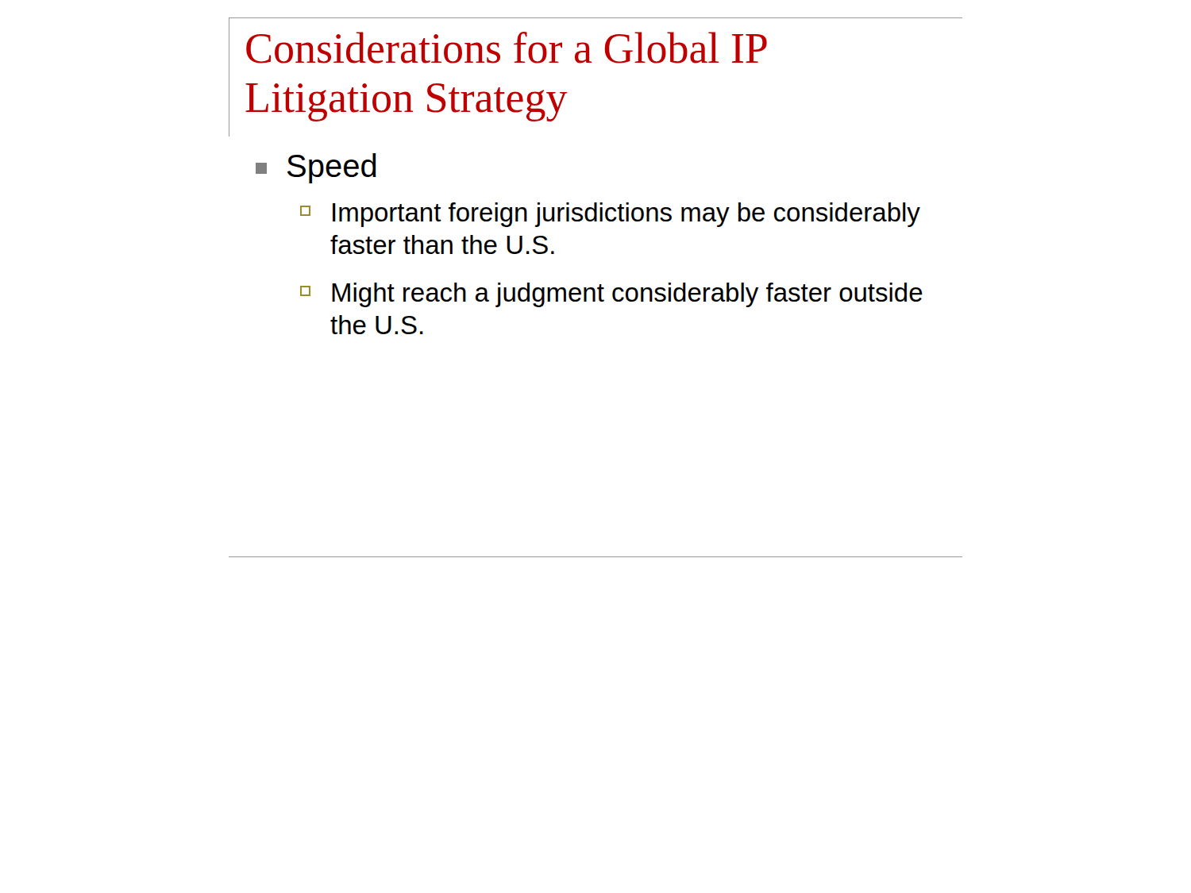Considerations for a Global IP Litigation Strategy
Speed
Important foreign jurisdictions may be considerably faster than the U.S.
Might reach a judgment considerably faster outside the U.S.